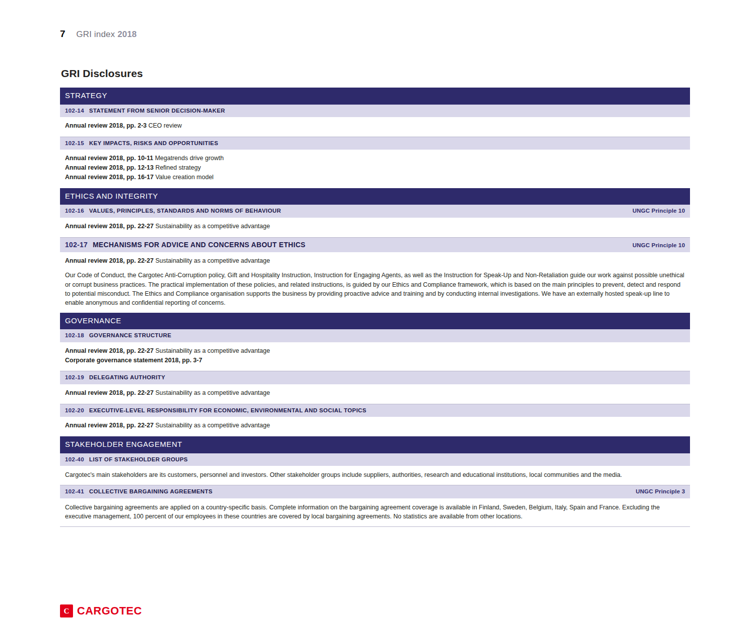7 GRI index 2018
GRI Disclosures
| STRATEGY |
| 102-14 STATEMENT FROM SENIOR DECISION-MAKER |
| Annual review 2018, pp. 2-3 CEO review |
| 102-15 KEY IMPACTS, RISKS AND OPPORTUNITIES |
| Annual review 2018, pp. 10-11 Megatrends drive growth Annual review 2018, pp. 12-13 Refined strategy Annual review 2018, pp. 16-17 Value creation model |
| ETHICS AND INTEGRITY |
| 102-16 VALUES, PRINCIPLES, STANDARDS AND NORMS OF BEHAVIOUR UNGC Principle 10 |
| Annual review 2018, pp. 22-27 Sustainability as a competitive advantage |
| 102-17 MECHANISMS FOR ADVICE AND CONCERNS ABOUT ETHICS UNGC Principle 10 |
| Annual review 2018, pp. 22-27 Sustainability as a competitive advantage Our Code of Conduct, the Cargotec Anti-Corruption policy, Gift and Hospitality Instruction, Instruction for Engaging Agents, as well as the Instruction for Speak-Up and Non-Retaliation guide our work against possible unethical or corrupt business practices. The practical implementation of these policies, and related instructions, is guided by our Ethics and Compliance framework, which is based on the main principles to prevent, detect and respond to potential misconduct. The Ethics and Compliance organisation supports the business by providing proactive advice and training and by conducting internal investigations. We have an externally hosted speak-up line to enable anonymous and confidential reporting of concerns. |
| GOVERNANCE |
| 102-18 GOVERNANCE STRUCTURE |
| Annual review 2018, pp. 22-27 Sustainability as a competitive advantage Corporate governance statement 2018, pp. 3-7 |
| 102-19 DELEGATING AUTHORITY |
| Annual review 2018, pp. 22-27 Sustainability as a competitive advantage |
| 102-20 EXECUTIVE-LEVEL RESPONSIBILITY FOR ECONOMIC, ENVIRONMENTAL AND SOCIAL TOPICS |
| Annual review 2018, pp. 22-27 Sustainability as a competitive advantage |
| STAKEHOLDER ENGAGEMENT |
| 102-40 LIST OF STAKEHOLDER GROUPS |
| Cargotec's main stakeholders are its customers, personnel and investors. Other stakeholder groups include suppliers, authorities, research and educational institutions, local communities and the media. |
| 102-41 COLLECTIVE BARGAINING AGREEMENTS UNGC Principle 3 |
| Collective bargaining agreements are applied on a country-specific basis. Complete information on the bargaining agreement coverage is available in Finland, Sweden, Belgium, Italy, Spain and France. Excluding the executive management, 100 percent of our employees in these countries are covered by local bargaining agreements. No statistics are available from other locations. |
C CARGOTEC